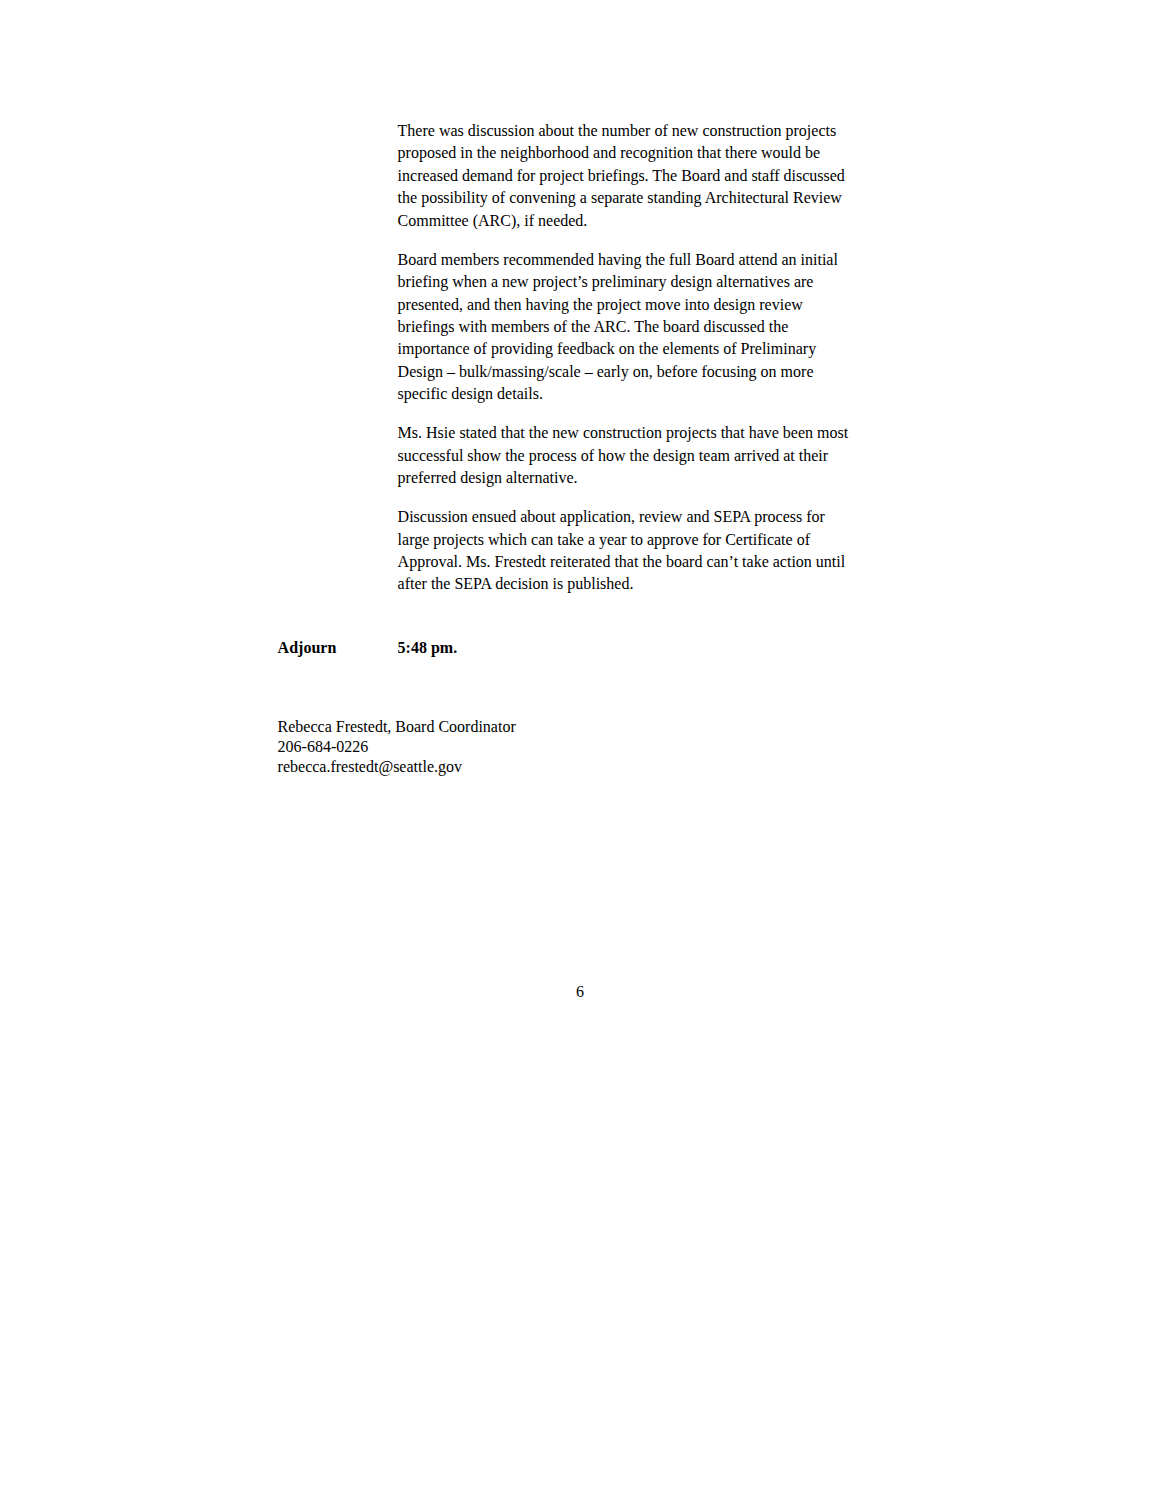There was discussion about the number of new construction projects proposed in the neighborhood and recognition that there would be increased demand for project briefings. The Board and staff discussed the possibility of convening a separate standing Architectural Review Committee (ARC), if needed.
Board members recommended having the full Board attend an initial briefing when a new project’s preliminary design alternatives are presented, and then having the project move into design review briefings with members of the ARC. The board discussed the importance of providing feedback on the elements of Preliminary Design – bulk/massing/scale – early on, before focusing on more specific design details.
Ms. Hsie stated that the new construction projects that have been most successful show the process of how the design team arrived at their preferred design alternative.
Discussion ensued about application, review and SEPA process for large projects which can take a year to approve for Certificate of Approval. Ms. Frestedt reiterated that the board can’t take action until after the SEPA decision is published.
Adjourn
5:48 pm.
Rebecca Frestedt, Board Coordinator
206-684-0226
rebecca.frestedt@seattle.gov
6